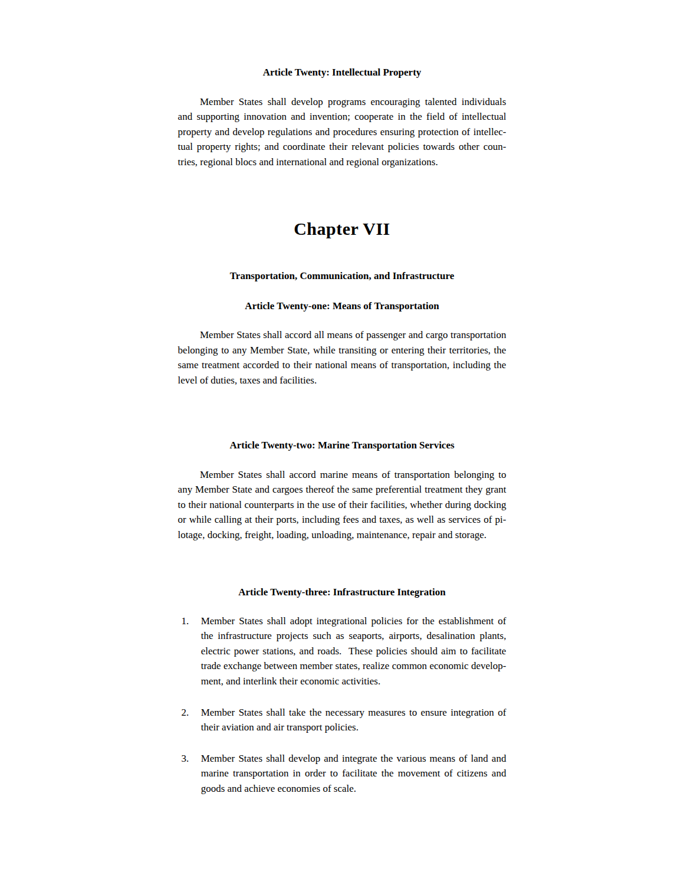Article Twenty: Intellectual Property
Member States shall develop programs encouraging talented individuals and supporting innovation and invention; cooperate in the field of intellectual property and develop regulations and procedures ensuring protection of intellectual property rights; and coordinate their relevant policies towards other countries, regional blocs and international and regional organizations.
Chapter VII
Transportation, Communication, and Infrastructure
Article Twenty-one: Means of Transportation
Member States shall accord all means of passenger and cargo transportation belonging to any Member State, while transiting or entering their territories, the same treatment accorded to their national means of transportation, including the level of duties, taxes and facilities.
Article Twenty-two: Marine Transportation Services
Member States shall accord marine means of transportation belonging to any Member State and cargoes thereof the same preferential treatment they grant to their national counterparts in the use of their facilities, whether during docking or while calling at their ports, including fees and taxes, as well as services of pilotage, docking, freight, loading, unloading, maintenance, repair and storage.
Article Twenty-three: Infrastructure Integration
Member States shall adopt integrational policies for the establishment of the infrastructure projects such as seaports, airports, desalination plants, electric power stations, and roads. These policies should aim to facilitate trade exchange between member states, realize common economic development, and interlink their economic activities.
Member States shall take the necessary measures to ensure integration of their aviation and air transport policies.
Member States shall develop and integrate the various means of land and marine transportation in order to facilitate the movement of citizens and goods and achieve economies of scale.